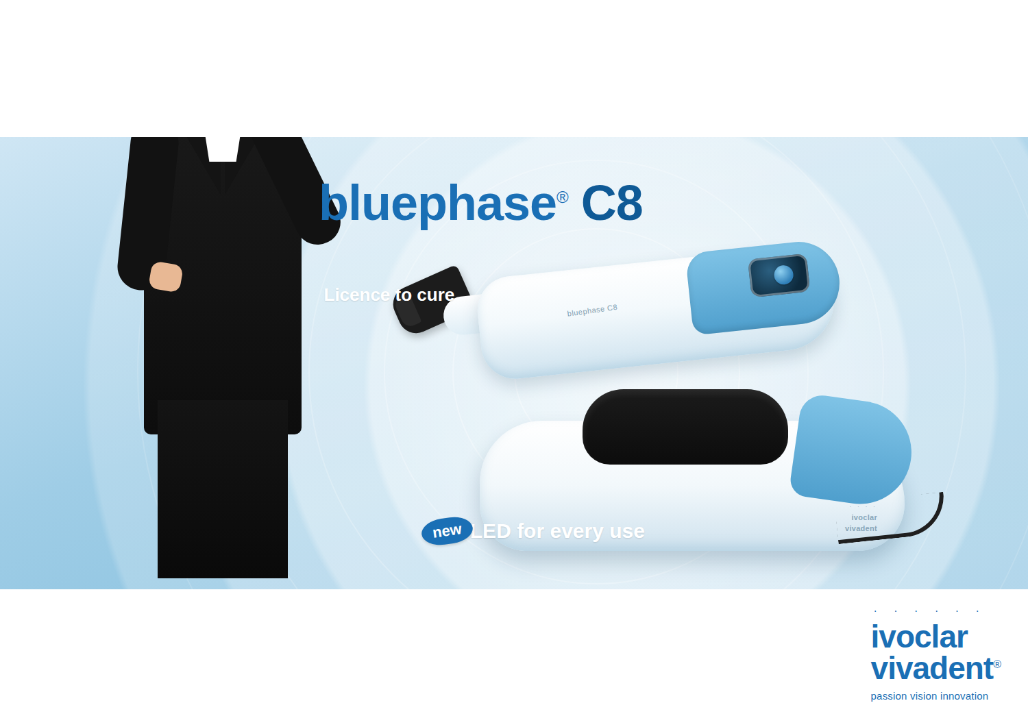bluephase® C8
Licence to cure
new LED for every use
bluephase C8
· · · · ivoclar
vivadent
· · · · · · ivoclar vivadent® passion vision innovation